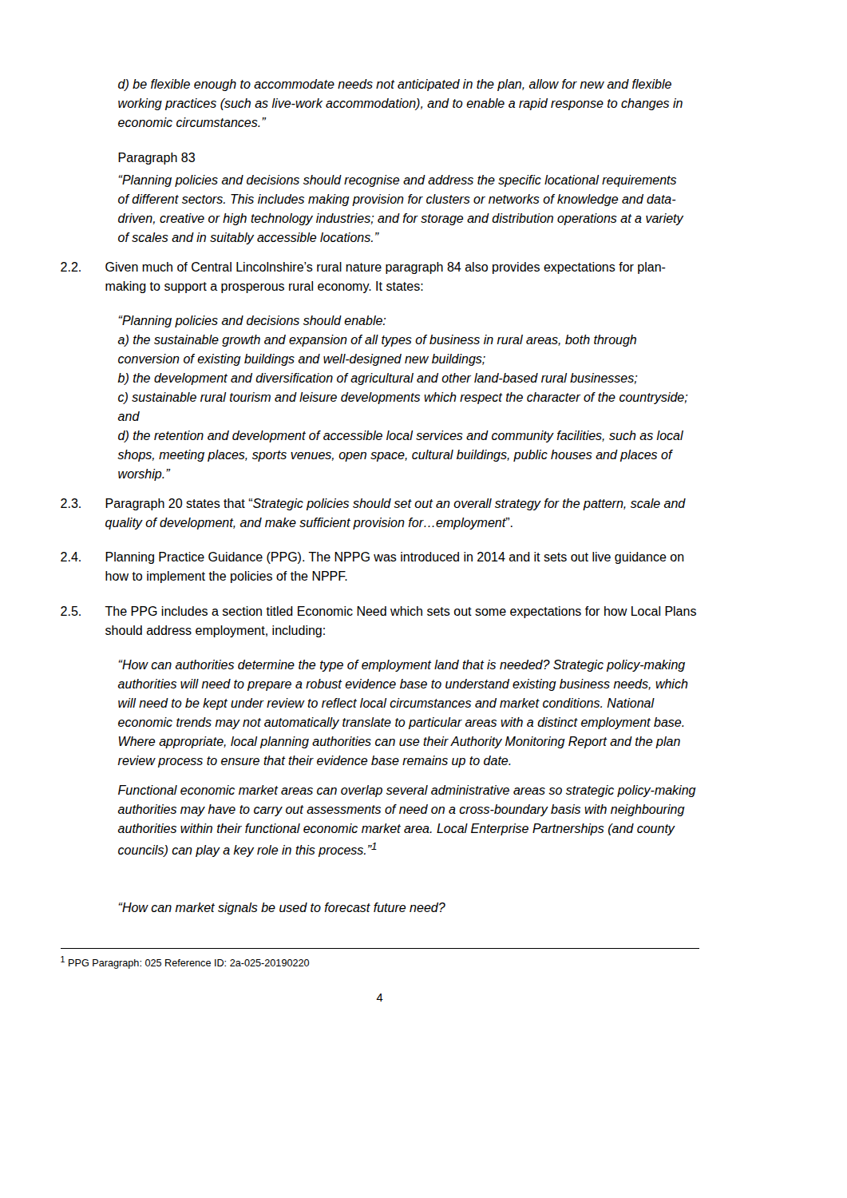d) be flexible enough to accommodate needs not anticipated in the plan, allow for new and flexible working practices (such as live-work accommodation), and to enable a rapid response to changes in economic circumstances.”
Paragraph 83
“Planning policies and decisions should recognise and address the specific locational requirements of different sectors. This includes making provision for clusters or networks of knowledge and data-driven, creative or high technology industries; and for storage and distribution operations at a variety of scales and in suitably accessible locations.”
2.2.
Given much of Central Lincolnshire’s rural nature paragraph 84 also provides expectations for plan-making to support a prosperous rural economy. It states:
“Planning policies and decisions should enable:
a) the sustainable growth and expansion of all types of business in rural areas, both through conversion of existing buildings and well-designed new buildings;
b) the development and diversification of agricultural and other land-based rural businesses;
c) sustainable rural tourism and leisure developments which respect the character of the countryside; and
d) the retention and development of accessible local services and community facilities, such as local shops, meeting places, sports venues, open space, cultural buildings, public houses and places of worship.”
2.3.
Paragraph 20 states that “Strategic policies should set out an overall strategy for the pattern, scale and quality of development, and make sufficient provision for…employment”.
2.4.
Planning Practice Guidance (PPG). The NPPG was introduced in 2014 and it sets out live guidance on how to implement the policies of the NPPF.
2.5.
The PPG includes a section titled Economic Need which sets out some expectations for how Local Plans should address employment, including:
“How can authorities determine the type of employment land that is needed? Strategic policy-making authorities will need to prepare a robust evidence base to understand existing business needs, which will need to be kept under review to reflect local circumstances and market conditions. National economic trends may not automatically translate to particular areas with a distinct employment base. Where appropriate, local planning authorities can use their Authority Monitoring Report and the plan review process to ensure that their evidence base remains up to date.
Functional economic market areas can overlap several administrative areas so strategic policy-making authorities may have to carry out assessments of need on a cross-boundary basis with neighbouring authorities within their functional economic market area. Local Enterprise Partnerships (and county councils) can play a key role in this process.”1
“How can market signals be used to forecast future need?
1 PPG Paragraph: 025 Reference ID: 2a-025-20190220
4